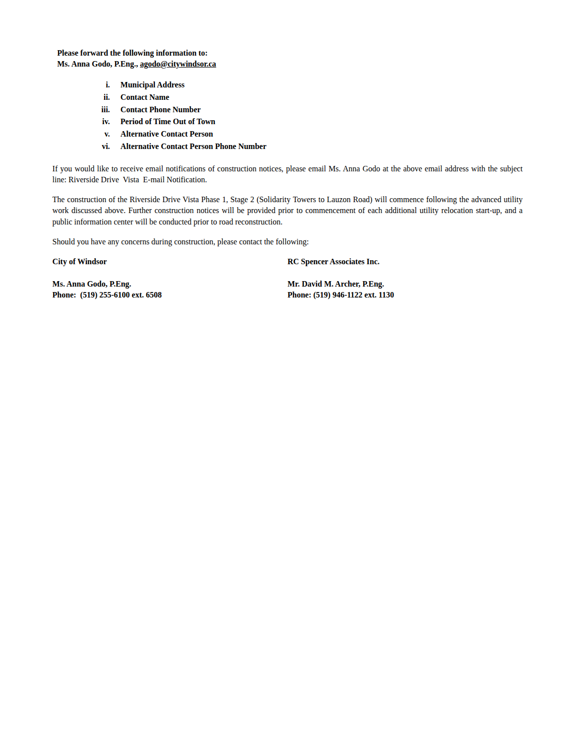Please forward the following information to:
Ms. Anna Godo, P.Eng., agodo@citywindsor.ca
Municipal Address
Contact Name
Contact Phone Number
Period of Time Out of Town
Alternative Contact Person
Alternative Contact Person Phone Number
If you would like to receive email notifications of construction notices, please email Ms. Anna Godo at the above email address with the subject line: Riverside Drive Vista E-mail Notification.
The construction of the Riverside Drive Vista Phase 1, Stage 2 (Solidarity Towers to Lauzon Road) will commence following the advanced utility work discussed above. Further construction notices will be provided prior to commencement of each additional utility relocation start-up, and a public information center will be conducted prior to road reconstruction.
Should you have any concerns during construction, please contact the following:
| City of Windsor | RC Spencer Associates Inc. |
| Ms. Anna Godo, P.Eng. | Mr. David M. Archer, P.Eng. |
| Phone: (519) 255-6100 ext. 6508 | Phone: (519) 946-1122 ext. 1130 |